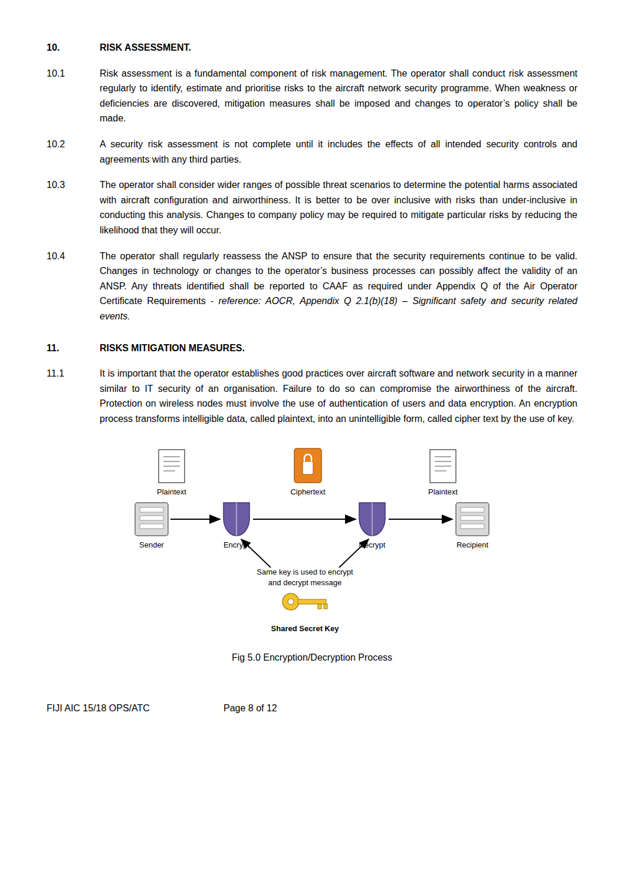10. RISK ASSESSMENT.
10.1
Risk assessment is a fundamental component of risk management. The operator shall conduct risk assessment regularly to identify, estimate and prioritise risks to the aircraft network security programme. When weakness or deficiencies are discovered, mitigation measures shall be imposed and changes to operator’s policy shall be made.
10.2
A security risk assessment is not complete until it includes the effects of all intended security controls and agreements with any third parties.
10.3
The operator shall consider wider ranges of possible threat scenarios to determine the potential harms associated with aircraft configuration and airworthiness. It is better to be over inclusive with risks than under-inclusive in conducting this analysis. Changes to company policy may be required to mitigate particular risks by reducing the likelihood that they will occur.
10.4
The operator shall regularly reassess the ANSP to ensure that the security requirements continue to be valid. Changes in technology or changes to the operator’s business processes can possibly affect the validity of an ANSP. Any threats identified shall be reported to CAAF as required under Appendix Q of the Air Operator Certificate Requirements - reference: AOCR, Appendix Q 2.1(b)(18) – Significant safety and security related events.
11. RISKS MITIGATION MEASURES.
11.1
It is important that the operator establishes good practices over aircraft software and network security in a manner similar to IT security of an organisation. Failure to do so can compromise the airworthiness of the aircraft. Protection on wireless nodes must involve the use of authentication of users and data encryption. An encryption process transforms intelligible data, called plaintext, into an unintelligible form, called cipher text by the use of key.
Plaintext Ciphertext Plaintext Sender Encrypt Decrypt Recipient Same key is used to encrypt and decrypt message Shared Secret Key
Fig 5.0 Encryption/Decryption Process
FIJI AIC 15/18 OPS/ATC Page 8 of 12